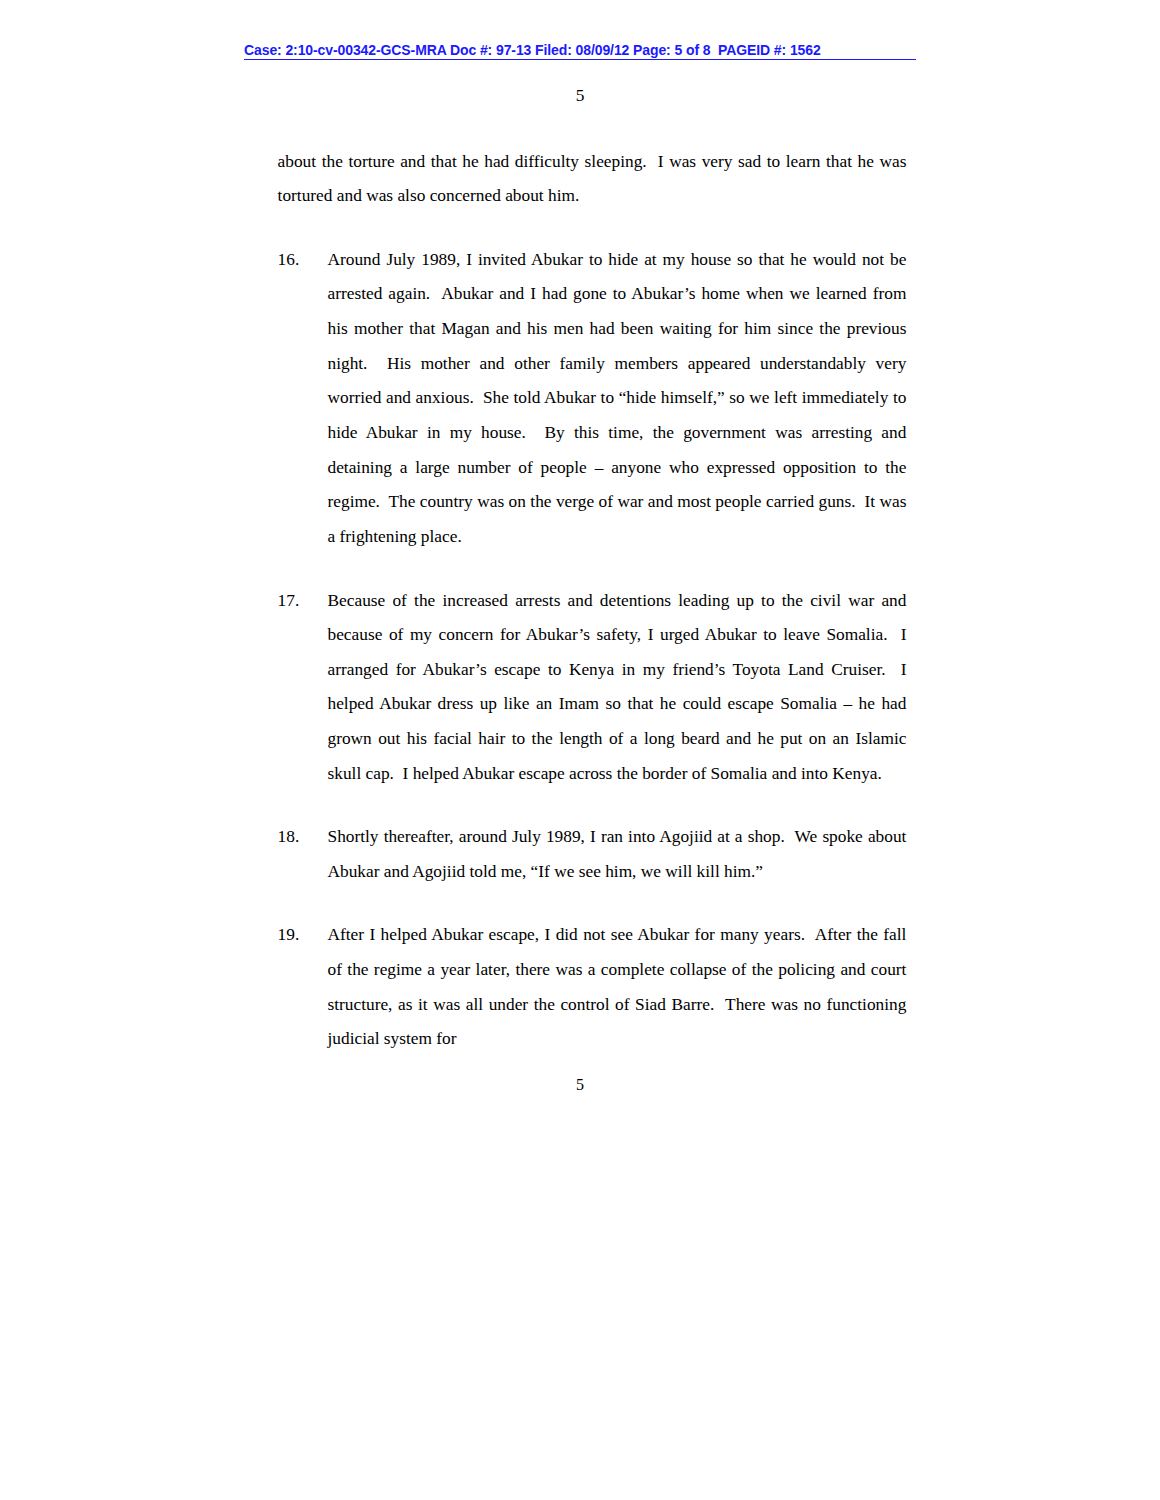Case: 2:10-cv-00342-GCS-MRA Doc #: 97-13 Filed: 08/09/12 Page: 5 of 8 PAGEID #: 1562
5
about the torture and that he had difficulty sleeping. I was very sad to learn that he was tortured and was also concerned about him.
16. Around July 1989, I invited Abukar to hide at my house so that he would not be arrested again. Abukar and I had gone to Abukar’s home when we learned from his mother that Magan and his men had been waiting for him since the previous night. His mother and other family members appeared understandably very worried and anxious. She told Abukar to “hide himself,” so we left immediately to hide Abukar in my house. By this time, the government was arresting and detaining a large number of people – anyone who expressed opposition to the regime. The country was on the verge of war and most people carried guns. It was a frightening place.
17. Because of the increased arrests and detentions leading up to the civil war and because of my concern for Abukar’s safety, I urged Abukar to leave Somalia. I arranged for Abukar’s escape to Kenya in my friend’s Toyota Land Cruiser. I helped Abukar dress up like an Imam so that he could escape Somalia – he had grown out his facial hair to the length of a long beard and he put on an Islamic skull cap. I helped Abukar escape across the border of Somalia and into Kenya.
18. Shortly thereafter, around July 1989, I ran into Agojiid at a shop. We spoke about Abukar and Agojiid told me, “If we see him, we will kill him.”
19. After I helped Abukar escape, I did not see Abukar for many years. After the fall of the regime a year later, there was a complete collapse of the policing and court structure, as it was all under the control of Siad Barre. There was no functioning judicial system for
5